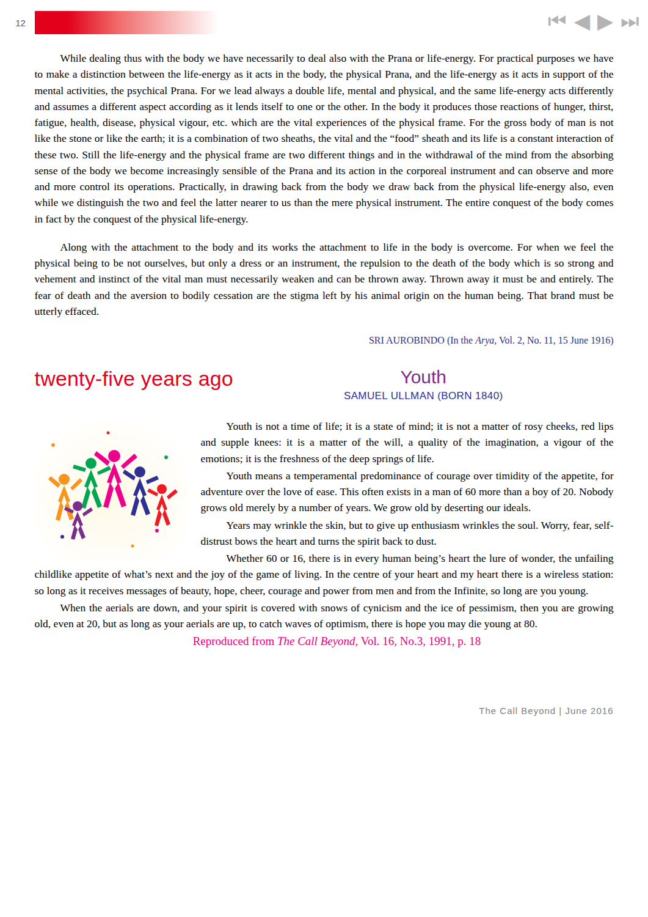12
⏮ ◀ ▶ ⏭
While dealing thus with the body we have necessarily to deal also with the Prana or life-energy. For practical purposes we have to make a distinction between the life-energy as it acts in the body, the physical Prana, and the life-energy as it acts in support of the mental activities, the psychical Prana. For we lead always a double life, mental and physical, and the same life-energy acts differently and assumes a different aspect according as it lends itself to one or the other. In the body it produces those reactions of hunger, thirst, fatigue, health, disease, physical vigour, etc. which are the vital experiences of the physical frame. For the gross body of man is not like the stone or like the earth; it is a combination of two sheaths, the vital and the “food” sheath and its life is a constant interaction of these two. Still the life-energy and the physical frame are two different things and in the withdrawal of the mind from the absorbing sense of the body we become increasingly sensible of the Prana and its action in the corporeal instrument and can observe and more and more control its operations. Practically, in drawing back from the body we draw back from the physical life-energy also, even while we distinguish the two and feel the latter nearer to us than the mere physical instrument. The entire conquest of the body comes in fact by the conquest of the physical life-energy.
Along with the attachment to the body and its works the attachment to life in the body is overcome. For when we feel the physical being to be not ourselves, but only a dress or an instrument, the repulsion to the death of the body which is so strong and vehement and instinct of the vital man must necessarily weaken and can be thrown away. Thrown away it must be and entirely. The fear of death and the aversion to bodily cessation are the stigma left by his animal origin on the human being. That brand must be utterly effaced.
SRI AUROBINDO (In the Arya, Vol. 2, No. 11, 15 June 1916)
twenty-five years ago
Youth
SAMUEL ULLMAN (BORN 1840)
Youth is not a time of life; it is a state of mind; it is not a matter of rosy cheeks, red lips and supple knees: it is a matter of the will, a quality of the imagination, a vigour of the emotions; it is the freshness of the deep springs of life.
Youth means a temperamental predominance of courage over timidity of the appetite, for adventure over the love of ease. This often exists in a man of 60 more than a boy of 20. Nobody grows old merely by a number of years. We grow old by deserting our ideals.
Years may wrinkle the skin, but to give up enthusiasm wrinkles the soul. Worry, fear, self-distrust bows the heart and turns the spirit back to dust.
Whether 60 or 16, there is in every human being’s heart the lure of wonder, the unfailing childlike appetite of what’s next and the joy of the game of living. In the centre of your heart and my heart there is a wireless station: so long as it receives messages of beauty, hope, cheer, courage and power from men and from the Infinite, so long are you young.
When the aerials are down, and your spirit is covered with snows of cynicism and the ice of pessimism, then you are growing old, even at 20, but as long as your aerials are up, to catch waves of optimism, there is hope you may die young at 80.
Reproduced from The Call Beyond, Vol. 16, No.3, 1991, p. 18
The Call Beyond | June 2016